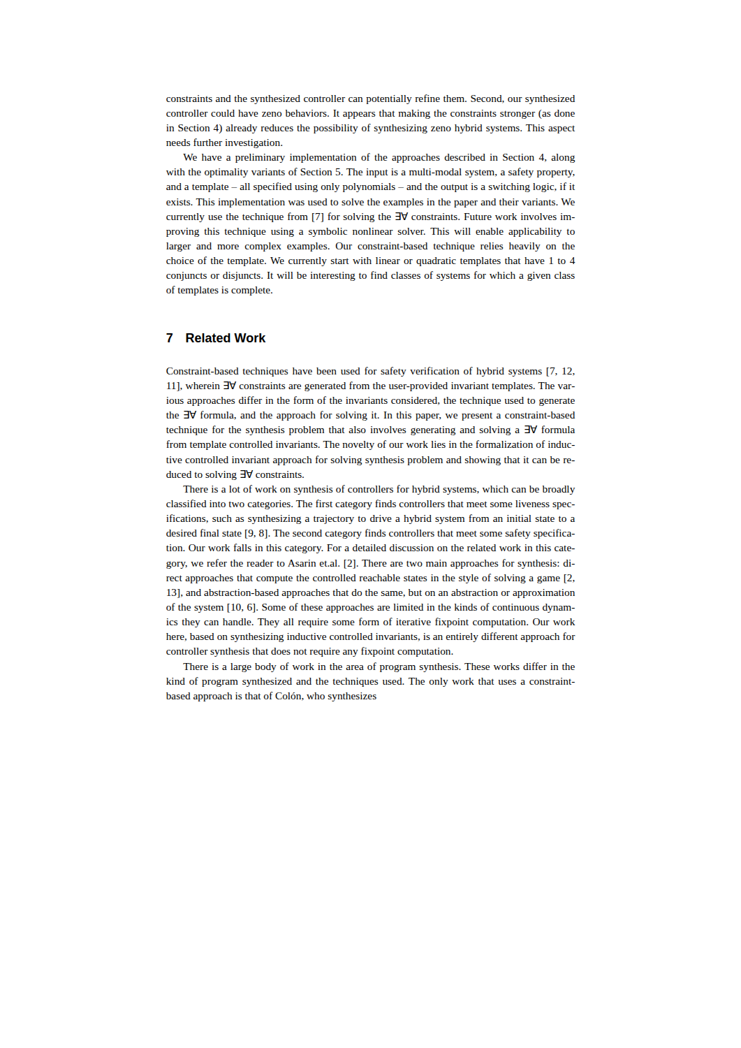constraints and the synthesized controller can potentially refine them. Second, our synthesized controller could have zeno behaviors. It appears that making the constraints stronger (as done in Section 4) already reduces the possibility of synthesizing zeno hybrid systems. This aspect needs further investigation.
We have a preliminary implementation of the approaches described in Section 4, along with the optimality variants of Section 5. The input is a multi-modal system, a safety property, and a template – all specified using only polynomials – and the output is a switching logic, if it exists. This implementation was used to solve the examples in the paper and their variants. We currently use the technique from [7] for solving the ∃∀ constraints. Future work involves improving this technique using a symbolic nonlinear solver. This will enable applicability to larger and more complex examples. Our constraint-based technique relies heavily on the choice of the template. We currently start with linear or quadratic templates that have 1 to 4 conjuncts or disjuncts. It will be interesting to find classes of systems for which a given class of templates is complete.
7 Related Work
Constraint-based techniques have been used for safety verification of hybrid systems [7, 12, 11], wherein ∃∀ constraints are generated from the user-provided invariant templates. The various approaches differ in the form of the invariants considered, the technique used to generate the ∃∀ formula, and the approach for solving it. In this paper, we present a constraint-based technique for the synthesis problem that also involves generating and solving a ∃∀ formula from template controlled invariants. The novelty of our work lies in the formalization of inductive controlled invariant approach for solving synthesis problem and showing that it can be reduced to solving ∃∀ constraints.
There is a lot of work on synthesis of controllers for hybrid systems, which can be broadly classified into two categories. The first category finds controllers that meet some liveness specifications, such as synthesizing a trajectory to drive a hybrid system from an initial state to a desired final state [9, 8]. The second category finds controllers that meet some safety specification. Our work falls in this category. For a detailed discussion on the related work in this category, we refer the reader to Asarin et.al. [2]. There are two main approaches for synthesis: direct approaches that compute the controlled reachable states in the style of solving a game [2, 13], and abstraction-based approaches that do the same, but on an abstraction or approximation of the system [10, 6]. Some of these approaches are limited in the kinds of continuous dynamics they can handle. They all require some form of iterative fixpoint computation. Our work here, based on synthesizing inductive controlled invariants, is an entirely different approach for controller synthesis that does not require any fixpoint computation.
There is a large body of work in the area of program synthesis. These works differ in the kind of program synthesized and the techniques used. The only work that uses a constraint-based approach is that of Colón, who synthesizes